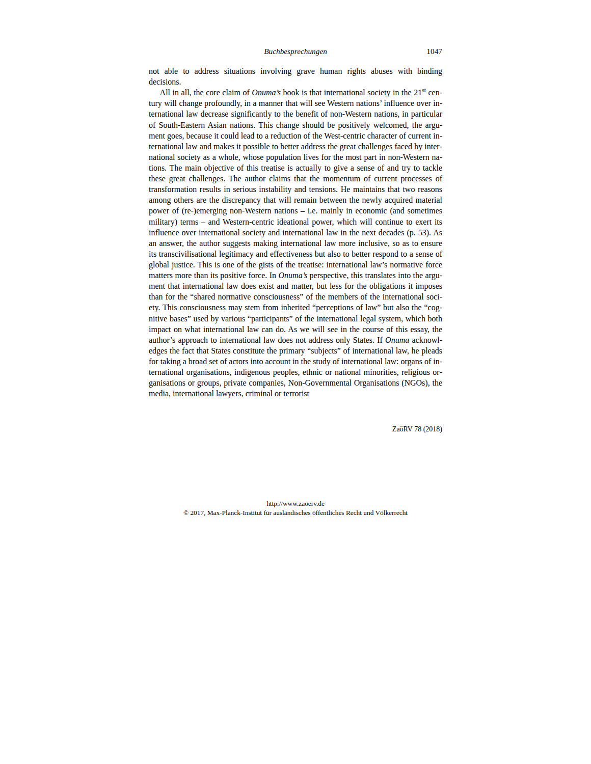Buchbesprechungen 1047
not able to address situations involving grave human rights abuses with binding decisions.
All in all, the core claim of Onuma’s book is that international society in the 21st century will change profoundly, in a manner that will see Western nations’ influence over international law decrease significantly to the benefit of non-Western nations, in particular of South-Eastern Asian nations. This change should be positively welcomed, the argument goes, because it could lead to a reduction of the West-centric character of current international law and makes it possible to better address the great challenges faced by international society as a whole, whose population lives for the most part in non-Western nations. The main objective of this treatise is actually to give a sense of and try to tackle these great challenges. The author claims that the momentum of current processes of transformation results in serious instability and tensions. He maintains that two reasons among others are the discrepancy that will remain between the newly acquired material power of (re-)emerging non-Western nations – i.e. mainly in economic (and sometimes military) terms – and Western-centric ideational power, which will continue to exert its influence over international society and international law in the next decades (p. 53). As an answer, the author suggests making international law more inclusive, so as to ensure its transcivilisational legitimacy and effectiveness but also to better respond to a sense of global justice. This is one of the gists of the treatise: international law’s normative force matters more than its positive force. In Onuma’s perspective, this translates into the argument that international law does exist and matter, but less for the obligations it imposes than for the “shared normative consciousness” of the members of the international society. This consciousness may stem from inherited “perceptions of law” but also the “cognitive bases” used by various “participants” of the international legal system, which both impact on what international law can do. As we will see in the course of this essay, the author’s approach to international law does not address only States. If Onuma acknowledges the fact that States constitute the primary “subjects” of international law, he pleads for taking a broad set of actors into account in the study of international law: organs of international organisations, indigenous peoples, ethnic or national minorities, religious organisations or groups, private companies, Non-Governmental Organisations (NGOs), the media, international lawyers, criminal or terrorist
ZaöRV 78 (2018)
http://www.zaoerv.de
© 2017, Max-Planck-Institut für ausländisches öffentliches Recht und Völkerrecht